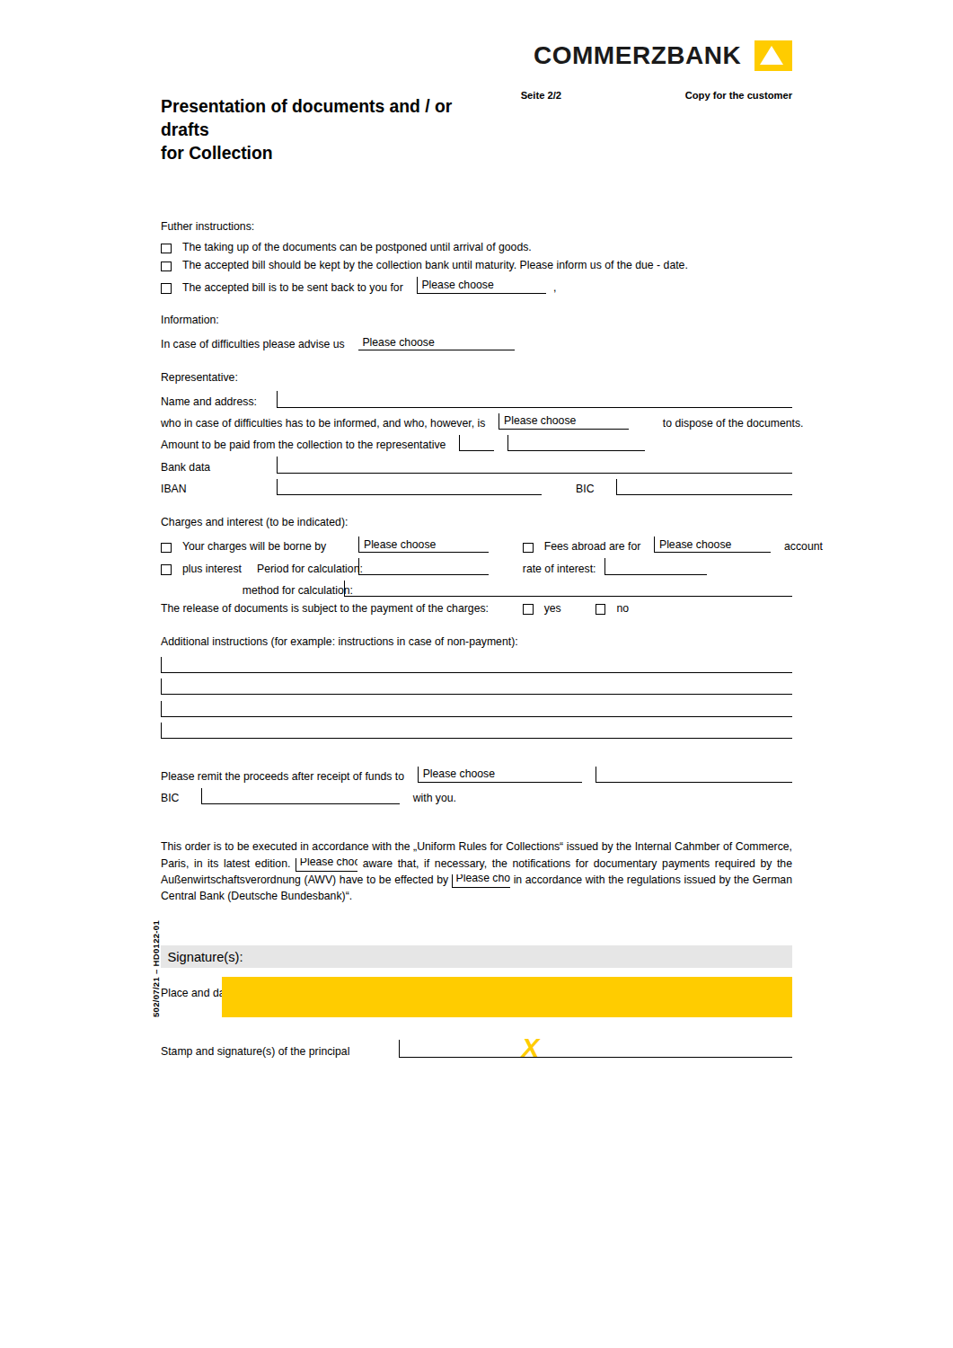COMMERZBANK
Presentation of documents and / or drafts
for Collection
Seite 2/2
Copy for the customer
Futher instructions:
The taking up of the documents can be postponed until arrival of goods.
The accepted bill should be kept by the collection bank until maturity. Please inform us of the due - date.
The accepted bill is to be sent back to you for Please choose ,
Information:
In case of difficulties please advise us Please choose
Representative:
Name and address:
who in case of difficulties has to be informed, and who, however, is Please choose to dispose of the documents.
Amount to be paid from the collection to the representative
Bank data
IBAN BIC
Charges and interest (to be indicated):
Your charges will be borne by Please choose Fees abroad are for Please choose account
plus interest Period for calculation: rate of interest:
method for calculation:
The release of documents is subject to the payment of the charges: yes no
Additional instructions (for example: instructions in case of non-payment):
Please remit the proceeds after receipt of funds to Please choose
BIC with you.
This order is to be executed in accordance with the „Uniform Rules for Collections“ issued by the Internal Cahmber of Commerce, Paris, in its latest edition. Please choo aware that, if necessary, the notifications for documentary payments required by the Außenwirtschaftsverordnung (AWV) have to be effected by Please choos in accordance with the regulations issued by the German Central Bank (Deutsche Bundesbank)“.
Signature(s):
Place and date
Stamp and signature(s) of the principal
X
502/07/21 – HD0122-01